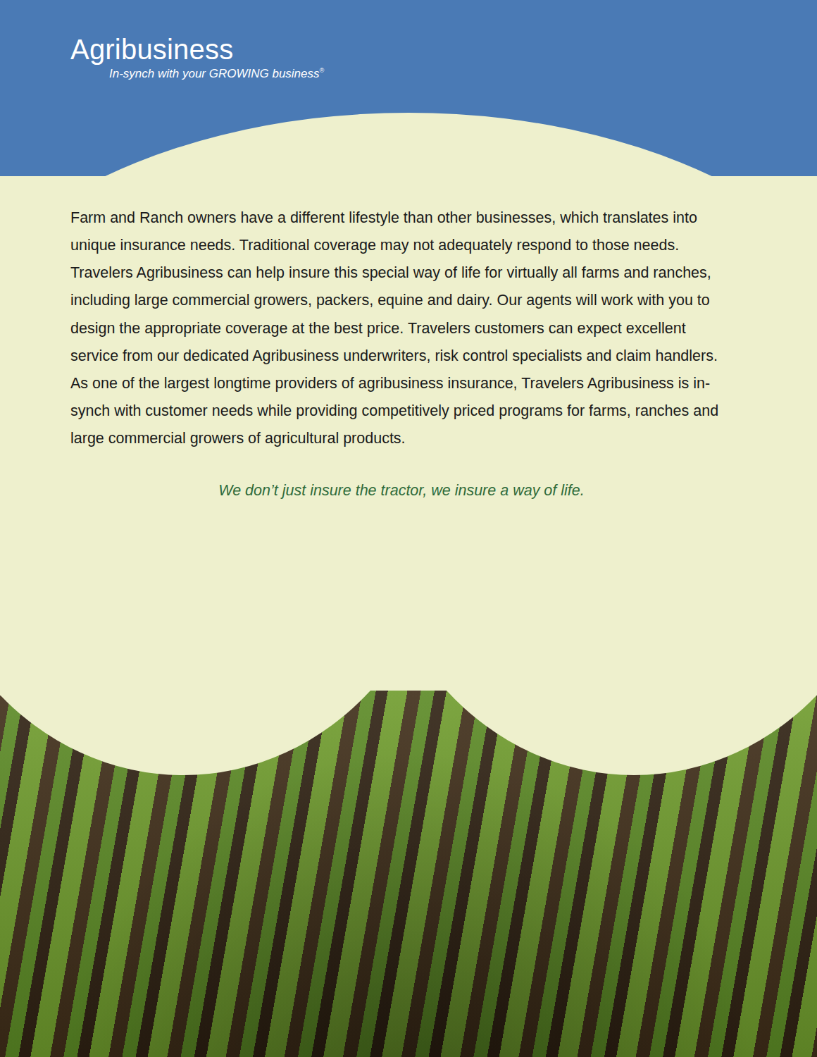Agribusiness
In-synch with your GROWING business®
Farm and Ranch owners have a different lifestyle than other businesses, which translates into unique insurance needs. Traditional coverage may not adequately respond to those needs. Travelers Agribusiness can help insure this special way of life for virtually all farms and ranches, including large commercial growers, packers, equine and dairy. Our agents will work with you to design the appropriate coverage at the best price. Travelers customers can expect excellent service from our dedicated Agribusiness underwriters, risk control specialists and claim handlers. As one of the largest longtime providers of agribusiness insurance, Travelers Agribusiness is in-synch with customer needs while providing competitively priced programs for farms, ranches and large commercial growers of agricultural products.
We don’t just insure the tractor, we insure a way of life.